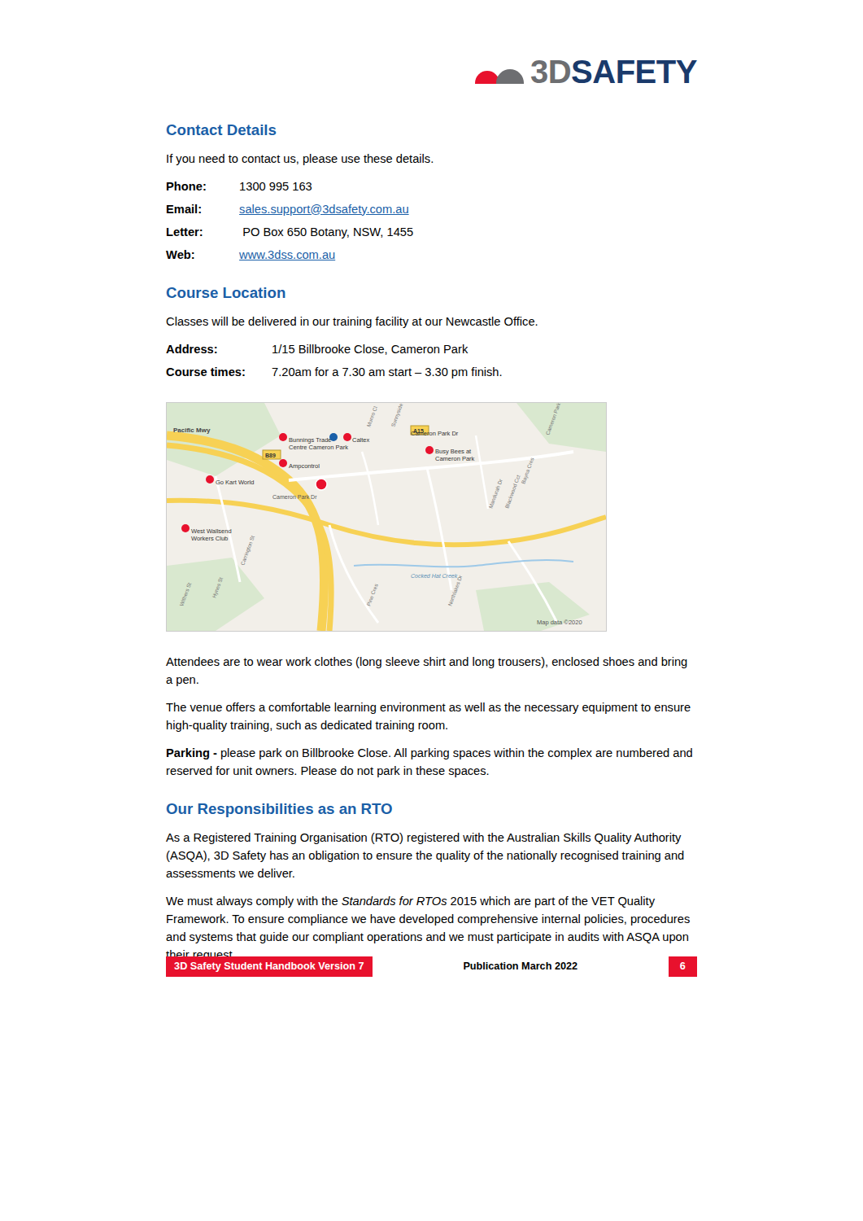3D SAFETY
Contact Details
If you need to contact us, please use these details.
Phone: 1300 995 163
Email: sales.support@3dsafety.com.au
Letter: PO Box 650 Botany, NSW, 1455
Web: www.3dss.com.au
Course Location
Classes will be delivered in our training facility at our Newcastle Office.
Address: 1/15 Billbrooke Close, Cameron Park
Course times: 7.20am for a 7.30 am start – 3.30 pm finish.
Cocked Hat Creek Pacific Mwy B89 A15 Bunnings Trade Centre Cameron Park Caltex Ampcontrol Go Kart World Cameron Park Dr Busy Bees at Cameron Park West Wallsend Workers Club Cameron Park Dr Carrington St Hynes St Withers St Pine Cres Northlakes Dr Blackwood Cct Mandurah Dr Bayna Cres Cameron Park Dr Munro Cl Sunnyside Cl Map data ©2020
Attendees are to wear work clothes (long sleeve shirt and long trousers), enclosed shoes and bring a pen.
The venue offers a comfortable learning environment as well as the necessary equipment to ensure high-quality training, such as dedicated training room.
Parking - please park on Billbrooke Close. All parking spaces within the complex are numbered and reserved for unit owners. Please do not park in these spaces.
Our Responsibilities as an RTO
As a Registered Training Organisation (RTO) registered with the Australian Skills Quality Authority (ASQA), 3D Safety has an obligation to ensure the quality of the nationally recognised training and assessments we deliver.
We must always comply with the Standards for RTOs 2015 which are part of the VET Quality Framework. To ensure compliance we have developed comprehensive internal policies, procedures and systems that guide our compliant operations and we must participate in audits with ASQA upon their request.
3D Safety Student Handbook Version 7
Publication March 2022
6